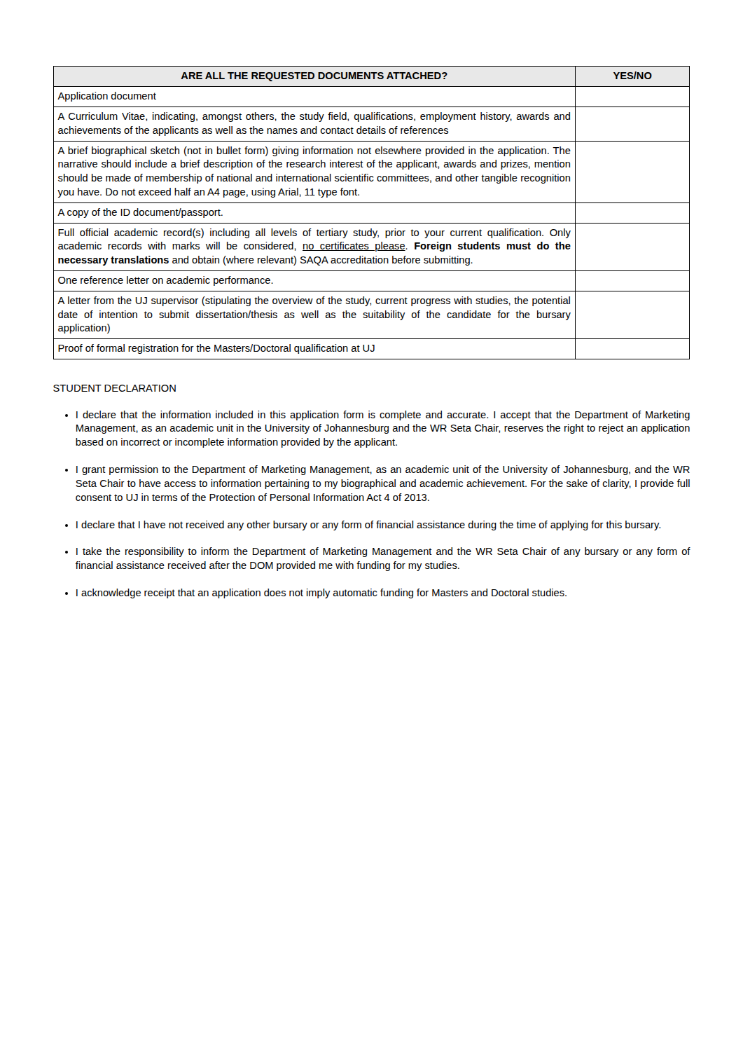| ARE ALL THE REQUESTED DOCUMENTS ATTACHED? | YES/NO |
| --- | --- |
| Application document | |
| A Curriculum Vitae, indicating, amongst others, the study field, qualifications, employment history, awards and achievements of the applicants as well as the names and contact details of references | |
| A brief biographical sketch (not in bullet form) giving information not elsewhere provided in the application. The narrative should include a brief description of the research interest of the applicant, awards and prizes, mention should be made of membership of national and international scientific committees, and other tangible recognition you have. Do not exceed half an A4 page, using Arial, 11 type font. | |
| A copy of the ID document/passport. | |
| Full official academic record(s) including all levels of tertiary study, prior to your current qualification. Only academic records with marks will be considered, no certificates please . Foreign students must do the necessary translations and obtain (where relevant) SAQA accreditation before submitting. | |
| One reference letter on academic performance. | |
| A letter from the UJ supervisor (stipulating the overview of the study, current progress with studies, the potential date of intention to submit dissertation/thesis as well as the suitability of the candidate for the bursary application) | |
| Proof of formal registration for the Masters/Doctoral qualification at UJ | |
STUDENT DECLARATION
I declare that the information included in this application form is complete and accurate. I accept that the Department of Marketing Management, as an academic unit in the University of Johannesburg and the WR Seta Chair, reserves the right to reject an application based on incorrect or incomplete information provided by the applicant.
I grant permission to the Department of Marketing Management, as an academic unit of the University of Johannesburg, and the WR Seta Chair to have access to information pertaining to my biographical and academic achievement. For the sake of clarity, I provide full consent to UJ in terms of the Protection of Personal Information Act 4 of 2013.
I declare that I have not received any other bursary or any form of financial assistance during the time of applying for this bursary.
I take the responsibility to inform the Department of Marketing Management and the WR Seta Chair of any bursary or any form of financial assistance received after the DOM provided me with funding for my studies.
I acknowledge receipt that an application does not imply automatic funding for Masters and Doctoral studies.